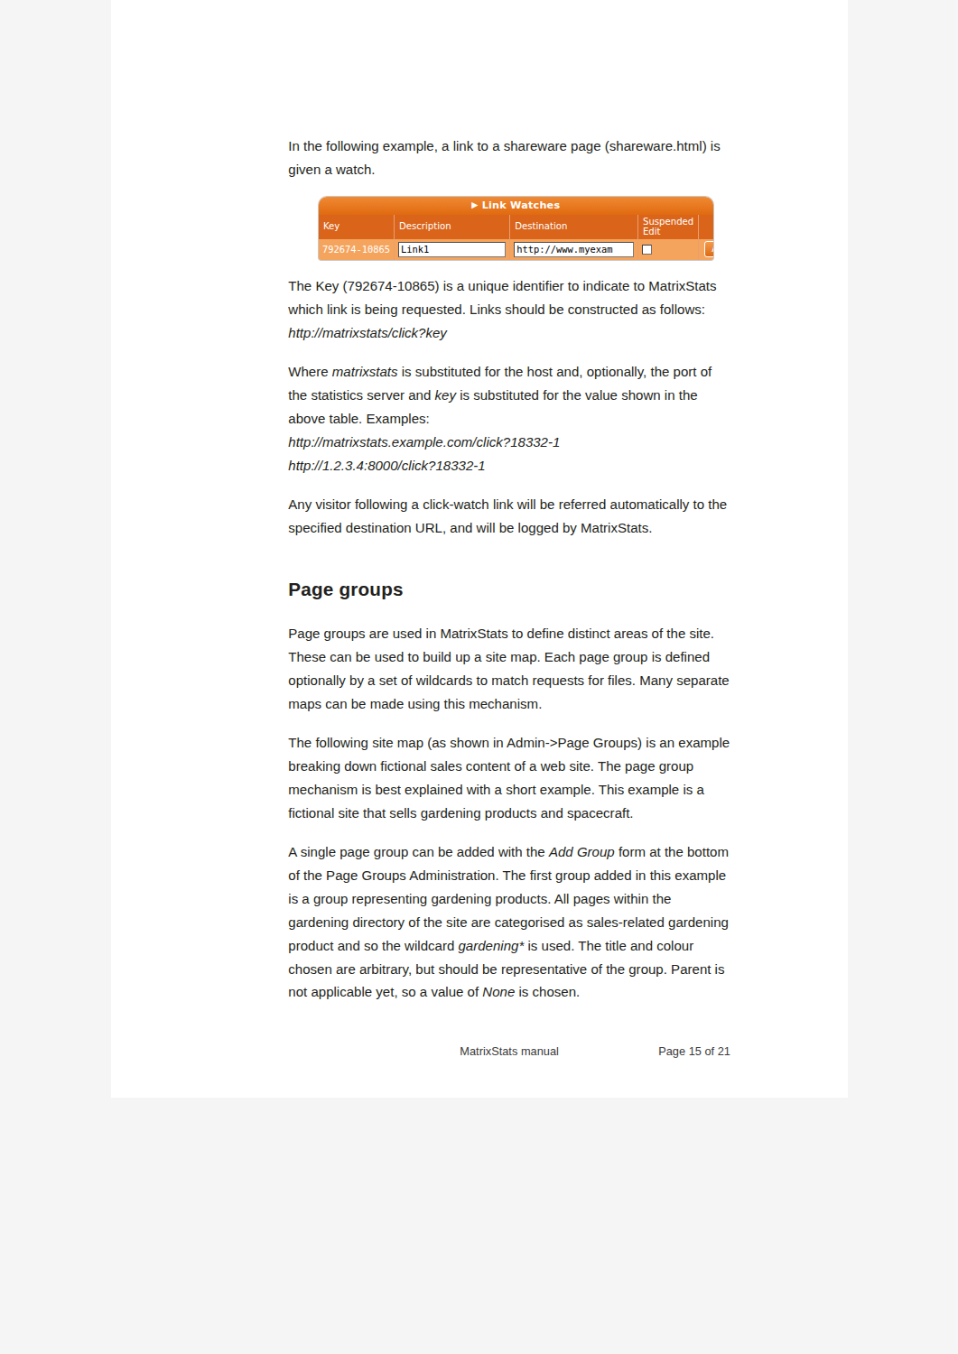In the following example, a link to a shareware page (shareware.html) is given a watch.
▶Link Watches
| Key | Description | Destination | Suspended Edit | |
| --- | --- | --- | --- | --- |
| 792674-10865 | Link1 | http://www.myexam | | Apply Delete |
The Key (792674-10865) is a unique identifier to indicate to MatrixStats which link is being requested. Links should be constructed as follows:
http://matrixstats/click?key
Where matrixstats is substituted for the host and, optionally, the port of the statistics server and key is substituted for the value shown in the above table. Examples:
http://matrixstats.example.com/click?18332-1
http://1.2.3.4:8000/click?18332-1
Any visitor following a click-watch link will be referred automatically to the specified destination URL, and will be logged by MatrixStats.
Page groups
Page groups are used in MatrixStats to define distinct areas of the site. These can be used to build up a site map. Each page group is defined optionally by a set of wildcards to match requests for files. Many separate maps can be made using this mechanism.
The following site map (as shown in Admin->Page Groups) is an example breaking down fictional sales content of a web site. The page group mechanism is best explained with a short example. This example is a fictional site that sells gardening products and spacecraft.
A single page group can be added with the Add Group form at the bottom of the Page Groups Administration. The first group added in this example is a group representing gardening products. All pages within the gardening directory of the site are categorised as sales-related gardening product and so the wildcard gardening* is used. The title and colour chosen are arbitrary, but should be representative of the group. Parent is not applicable yet, so a value of None is chosen.
MatrixStats manual Page 15 of 21